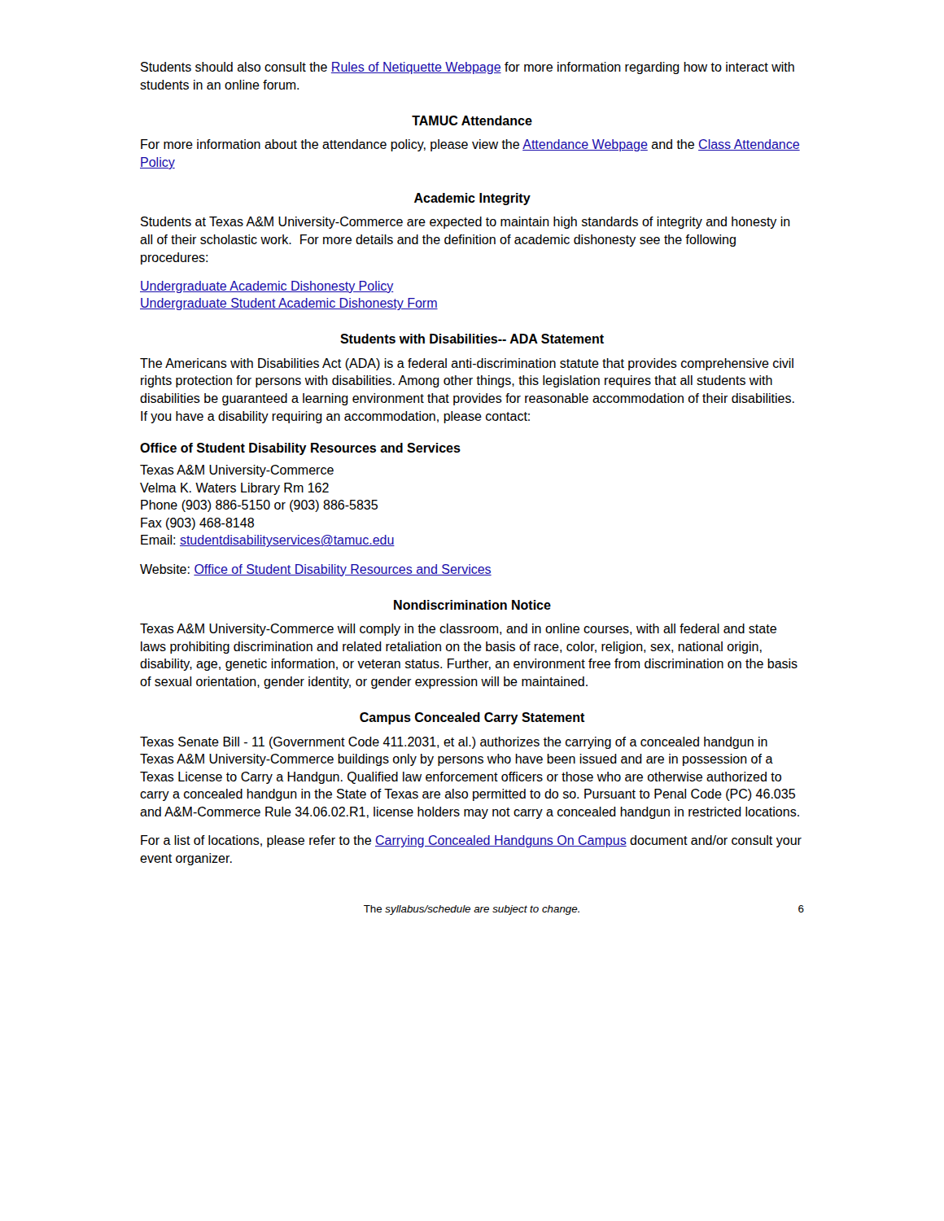Students should also consult the Rules of Netiquette Webpage for more information regarding how to interact with students in an online forum.
TAMUC Attendance
For more information about the attendance policy, please view the Attendance Webpage and the Class Attendance Policy
Academic Integrity
Students at Texas A&M University-Commerce are expected to maintain high standards of integrity and honesty in all of their scholastic work. For more details and the definition of academic dishonesty see the following procedures:
Undergraduate Academic Dishonesty Policy Undergraduate Student Academic Dishonesty Form
Students with Disabilities-- ADA Statement
The Americans with Disabilities Act (ADA) is a federal anti-discrimination statute that provides comprehensive civil rights protection for persons with disabilities. Among other things, this legislation requires that all students with disabilities be guaranteed a learning environment that provides for reasonable accommodation of their disabilities. If you have a disability requiring an accommodation, please contact:
Office of Student Disability Resources and Services
Texas A&M University-Commerce
Velma K. Waters Library Rm 162
Phone (903) 886-5150 or (903) 886-5835
Fax (903) 468-8148
Email: studentdisabilityservices@tamuc.edu
Website: Office of Student Disability Resources and Services
Nondiscrimination Notice
Texas A&M University-Commerce will comply in the classroom, and in online courses, with all federal and state laws prohibiting discrimination and related retaliation on the basis of race, color, religion, sex, national origin, disability, age, genetic information, or veteran status. Further, an environment free from discrimination on the basis of sexual orientation, gender identity, or gender expression will be maintained.
Campus Concealed Carry Statement
Texas Senate Bill - 11 (Government Code 411.2031, et al.) authorizes the carrying of a concealed handgun in Texas A&M University-Commerce buildings only by persons who have been issued and are in possession of a Texas License to Carry a Handgun. Qualified law enforcement officers or those who are otherwise authorized to carry a concealed handgun in the State of Texas are also permitted to do so. Pursuant to Penal Code (PC) 46.035 and A&M-Commerce Rule 34.06.02.R1, license holders may not carry a concealed handgun in restricted locations.
For a list of locations, please refer to the Carrying Concealed Handguns On Campus document and/or consult your event organizer.
The syllabus/schedule are subject to change. 6